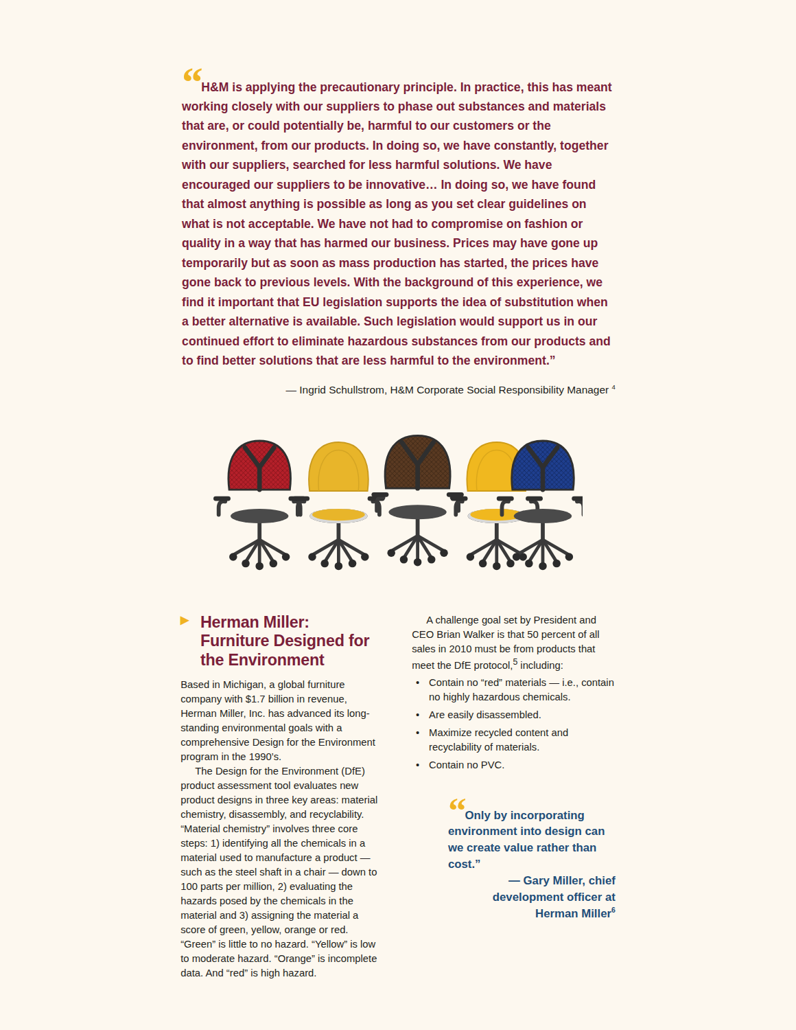“H&M is applying the precautionary principle. In practice, this has meant working closely with our suppliers to phase out substances and materials that are, or could potentially be, harmful to our customers or the environment, from our products. In doing so, we have constantly, together with our suppliers, searched for less harmful solutions. We have encouraged our suppliers to be innovative… In doing so, we have found that almost anything is possible as long as you set clear guidelines on what is not acceptable. We have not had to compromise on fashion or quality in a way that has harmed our business. Prices may have gone up temporarily but as soon as mass production has started, the prices have gone back to previous levels. With the background of this experience, we find it important that EU legislation supports the idea of substitution when a better alternative is available. Such legislation would support us in our continued effort to eliminate hazardous substances from our products and to find better solutions that are less harmful to the environment.”
— Ingrid Schullstrom, H&M Corporate Social Responsibility Manager 4
Herman Miller:
Furniture Designed for
the Environment
Based in Michigan, a global furniture company with $1.7 billion in revenue, Herman Miller, Inc. has advanced its long-standing environmental goals with a comprehensive Design for the Environment program in the 1990’s.
The Design for the Environment (DfE) product assessment tool evaluates new product designs in three key areas: material chemistry, disassembly, and recyclability. “Material chemistry” involves three core steps: 1) identifying all the chemicals in a material used to manufacture a product —such as the steel shaft in a chair — down to 100 parts per million, 2) evaluating the hazards posed by the chemicals in the material and 3) assigning the material a score of green, yellow, orange or red. “Green” is little to no hazard. “Yellow” is low to moderate hazard. “Orange” is incomplete data. And “red” is high hazard.
A challenge goal set by President and CEO Brian Walker is that 50 percent of all sales in 2010 must be from products that meet the DfE protocol,5 including:
Contain no “red” materials — i.e., contain no highly hazardous chemicals.
Are easily disassembled.
Maximize recycled content and recyclability of materials.
Contain no PVC.
“Only by incorporating environment into design can we create value rather than cost.”
— Gary Miller, chief
development officer at
Herman Miller6